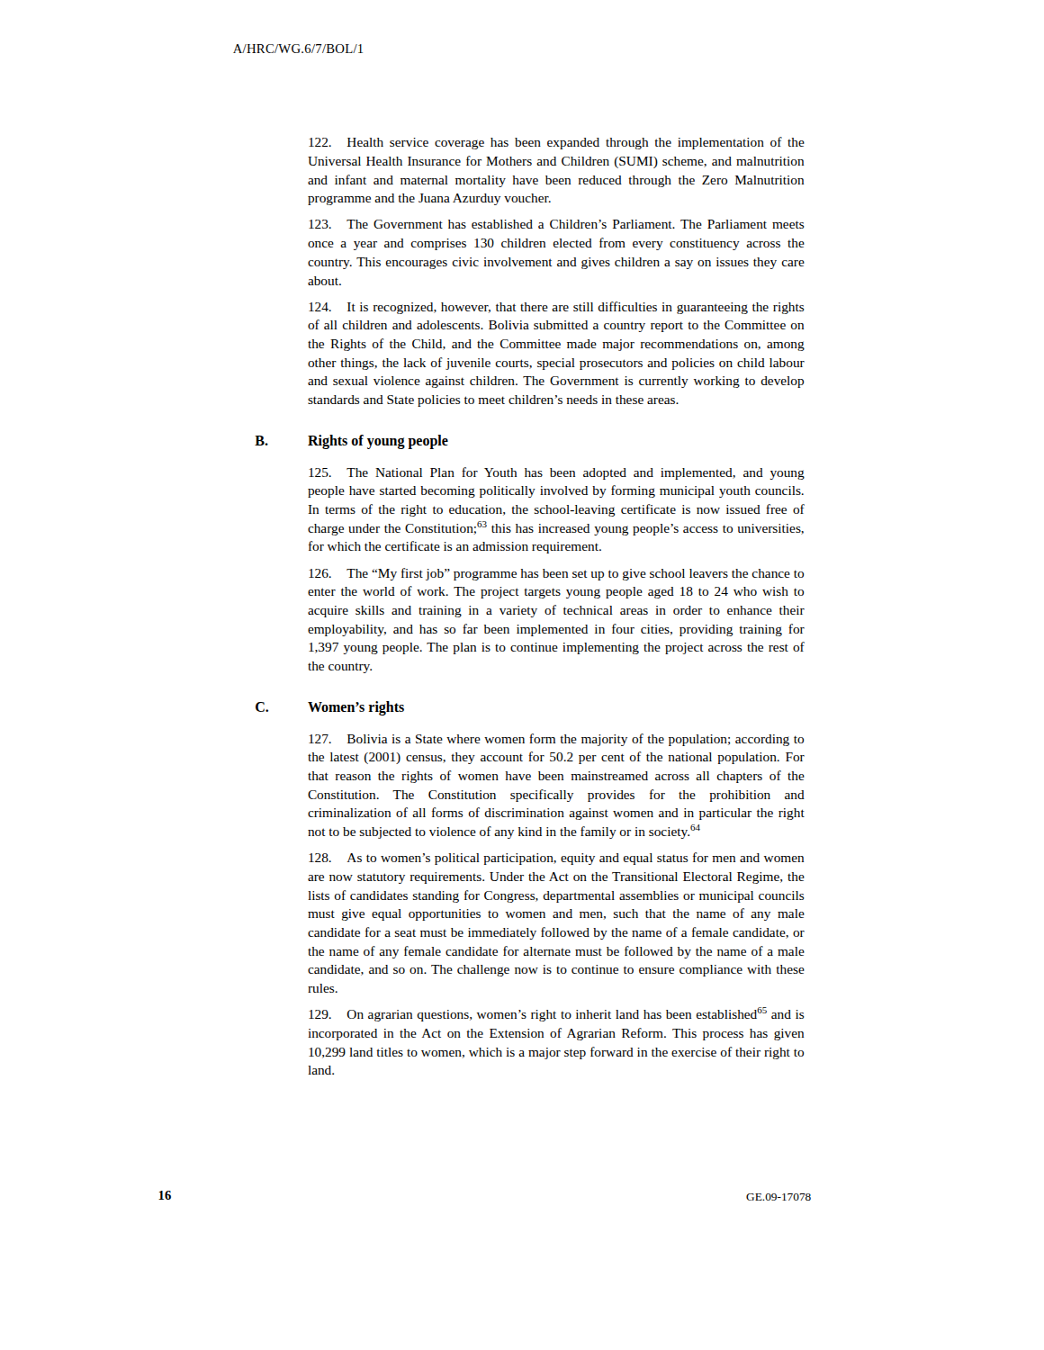A/HRC/WG.6/7/BOL/1
122. Health service coverage has been expanded through the implementation of the Universal Health Insurance for Mothers and Children (SUMI) scheme, and malnutrition and infant and maternal mortality have been reduced through the Zero Malnutrition programme and the Juana Azurduy voucher.
123. The Government has established a Children’s Parliament. The Parliament meets once a year and comprises 130 children elected from every constituency across the country. This encourages civic involvement and gives children a say on issues they care about.
124. It is recognized, however, that there are still difficulties in guaranteeing the rights of all children and adolescents. Bolivia submitted a country report to the Committee on the Rights of the Child, and the Committee made major recommendations on, among other things, the lack of juvenile courts, special prosecutors and policies on child labour and sexual violence against children. The Government is currently working to develop standards and State policies to meet children’s needs in these areas.
B. Rights of young people
125. The National Plan for Youth has been adopted and implemented, and young people have started becoming politically involved by forming municipal youth councils. In terms of the right to education, the school-leaving certificate is now issued free of charge under the Constitution;63 this has increased young people’s access to universities, for which the certificate is an admission requirement.
126. The “My first job” programme has been set up to give school leavers the chance to enter the world of work. The project targets young people aged 18 to 24 who wish to acquire skills and training in a variety of technical areas in order to enhance their employability, and has so far been implemented in four cities, providing training for 1,397 young people. The plan is to continue implementing the project across the rest of the country.
C. Women’s rights
127. Bolivia is a State where women form the majority of the population; according to the latest (2001) census, they account for 50.2 per cent of the national population. For that reason the rights of women have been mainstreamed across all chapters of the Constitution. The Constitution specifically provides for the prohibition and criminalization of all forms of discrimination against women and in particular the right not to be subjected to violence of any kind in the family or in society.64
128. As to women’s political participation, equity and equal status for men and women are now statutory requirements. Under the Act on the Transitional Electoral Regime, the lists of candidates standing for Congress, departmental assemblies or municipal councils must give equal opportunities to women and men, such that the name of any male candidate for a seat must be immediately followed by the name of a female candidate, or the name of any female candidate for alternate must be followed by the name of a male candidate, and so on. The challenge now is to continue to ensure compliance with these rules.
129. On agrarian questions, women’s right to inherit land has been established65 and is incorporated in the Act on the Extension of Agrarian Reform. This process has given 10,299 land titles to women, which is a major step forward in the exercise of their right to land.
16
GE.09-17078